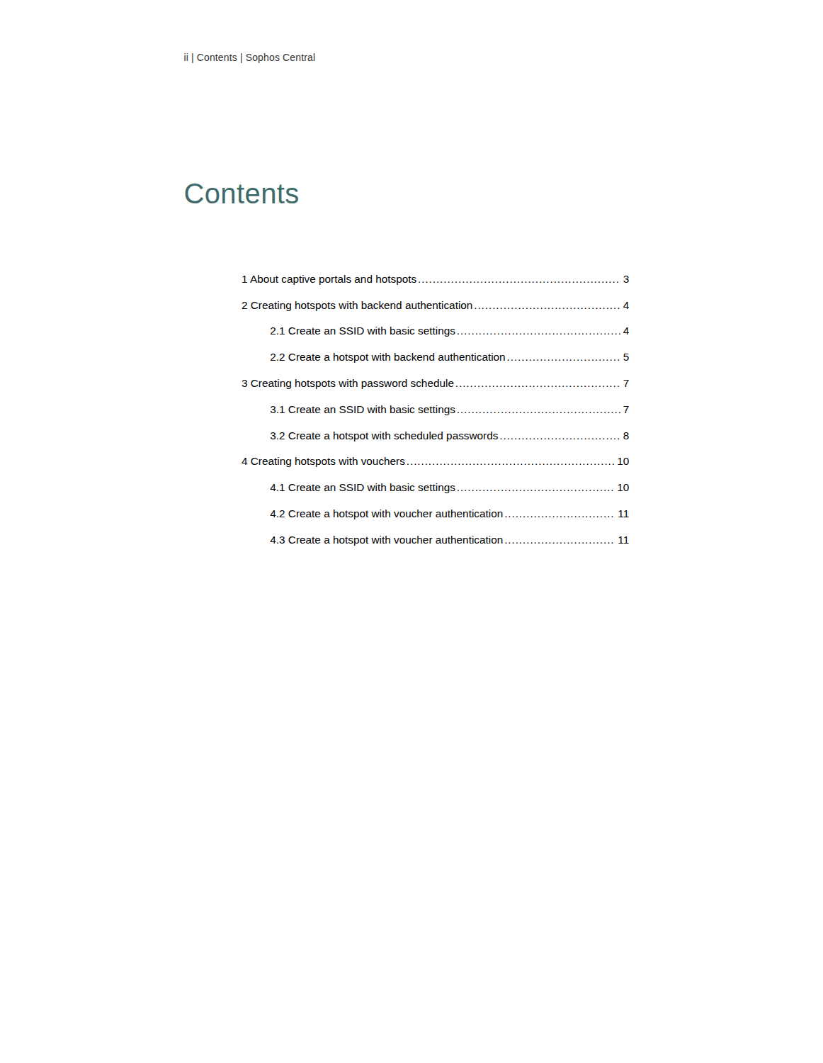ii | Contents | Sophos Central
Contents
1 About captive portals and hotspots .................................................................................................................. 3
2 Creating hotspots with backend authentication .................................................................................................................. 4
2.1 Create an SSID with basic settings .................................................................................................................. 4
2.2 Create a hotspot with backend authentication .................................................................................................................. 5
3 Creating hotspots with password schedule .................................................................................................................. 7
3.1 Create an SSID with basic settings .................................................................................................................. 7
3.2 Create a hotspot with scheduled passwords .................................................................................................................. 8
4 Creating hotspots with vouchers .................................................................................................................. 10
4.1 Create an SSID with basic settings .................................................................................................................. 10
4.2 Create a hotspot with voucher authentication .................................................................................................................. 11
4.3 Create a hotspot with voucher authentication .................................................................................................................. 11